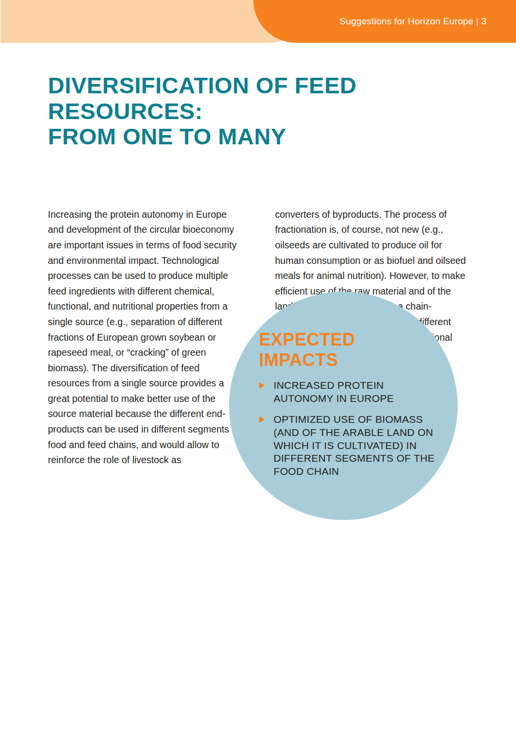Suggestions for Horizon Europe | 3
Diversification of feed resources:
from one to many
Increasing the protein autonomy in Europe and development of the circular bioeconomy are important issues in terms of food security and environmental impact. Technological processes can be used to produce multiple feed ingredients with different chemical, functional, and nutritional properties from a single source (e.g., separation of different fractions of European grown soybean or rapeseed meal, or “cracking” of green biomass). The diversification of feed resources from a single source provides a great potential to make better use of the source material because the different end-products can be used in different segments of food and feed chains, and would allow to reinforce the role of livestock as
converters of byproducts. The process of fractionation is, of course, not new (e.g., oilseeds are cultivated to produce oil for human consumption or as biofuel and oilseed meals for animal nutrition). However, to make efficient use of the raw material and of the land on which it is cultivated, a chain-approach is required in which the different agronomical, technological, and nutritional aspects are addressed through all dimensions of sustainability.
Expected impacts
Increased protein autonomy in Europe
Optimized use of biomass (and of the arable land on which it is cultivated) in different segments of the food chain